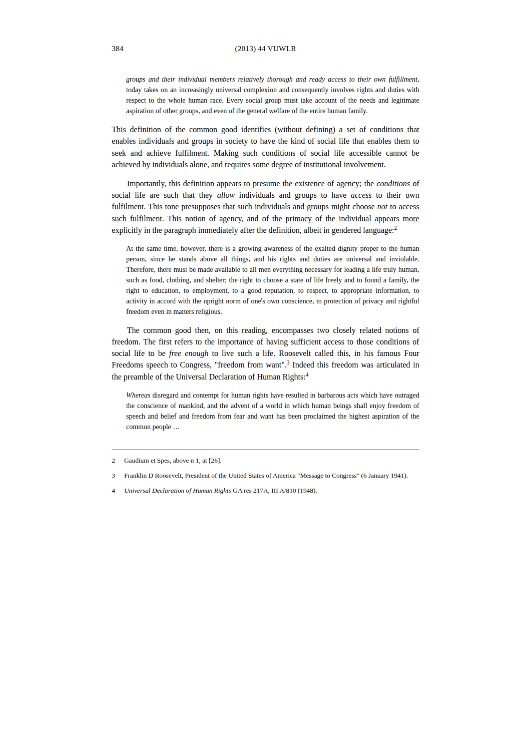384
(2013) 44 VUWLR
groups and their individual members relatively thorough and ready access to their own fulfillment, today takes on an increasingly universal complexion and consequently involves rights and duties with respect to the whole human race. Every social group must take account of the needs and legitimate aspiration of other groups, and even of the general welfare of the entire human family.
This definition of the common good identifies (without defining) a set of conditions that enables individuals and groups in society to have the kind of social life that enables them to seek and achieve fulfilment. Making such conditions of social life accessible cannot be achieved by individuals alone, and requires some degree of institutional involvement.
Importantly, this definition appears to presume the existence of agency; the conditions of social life are such that they allow individuals and groups to have access to their own fulfilment. This tone presupposes that such individuals and groups might choose not to access such fulfilment. This notion of agency, and of the primacy of the individual appears more explicitly in the paragraph immediately after the definition, albeit in gendered language:2
At the same time, however, there is a growing awareness of the exalted dignity proper to the human person, since he stands above all things, and his rights and duties are universal and inviolable. Therefore, there must be made available to all men everything necessary for leading a life truly human, such as food, clothing, and shelter; the right to choose a state of life freely and to found a family, the right to education, to employment, to a good reputation, to respect, to appropriate information, to activity in accord with the upright norm of one's own conscience, to protection of privacy and rightful freedom even in matters religious.
The common good then, on this reading, encompasses two closely related notions of freedom. The first refers to the importance of having sufficient access to those conditions of social life to be free enough to live such a life. Roosevelt called this, in his famous Four Freedoms speech to Congress, "freedom from want".3 Indeed this freedom was articulated in the preamble of the Universal Declaration of Human Rights:4
Whereas disregard and contempt for human rights have resulted in barbarous acts which have outraged the conscience of mankind, and the advent of a world in which human beings shall enjoy freedom of speech and belief and freedom from fear and want has been proclaimed the highest aspiration of the common people …
2
Gaudium et Spes, above n 1, at [26].
3
Franklin D Roosevelt, President of the United States of America "Message to Congress" (6 January 1941).
4
Universal Declaration of Human Rights GA res 217A, III A/810 (1948).